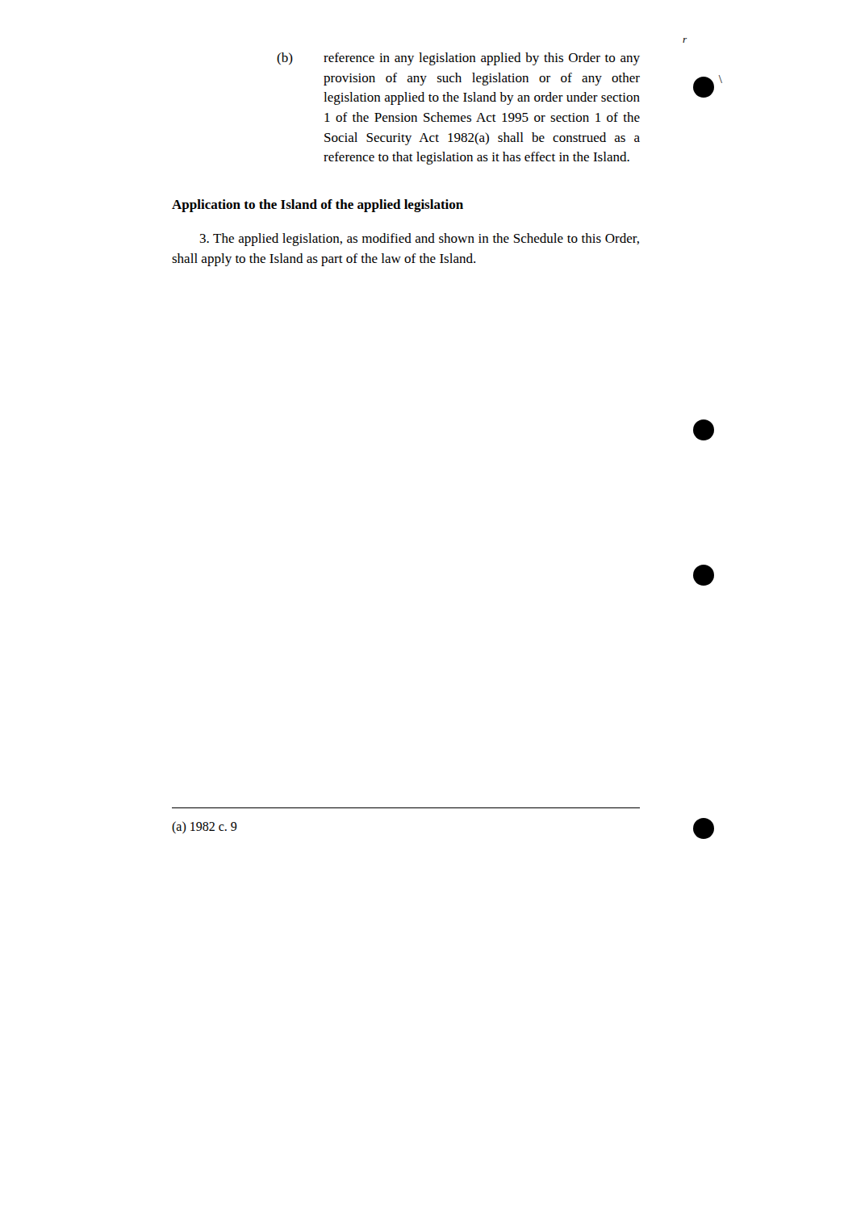r \
(b)
reference in any legislation applied by this Order to any provision of any such legislation or of any other legislation applied to the Island by an order under section 1 of the Pension Schemes Act 1995 or section 1 of the Social Security Act 1982(a) shall be construed as a reference to that legislation as it has effect in the Island.
Application to the Island of the applied legislation
3. The applied legislation, as modified and shown in the Schedule to this Order, shall apply to the Island as part of the law of the Island.
(a) 1982 c. 9